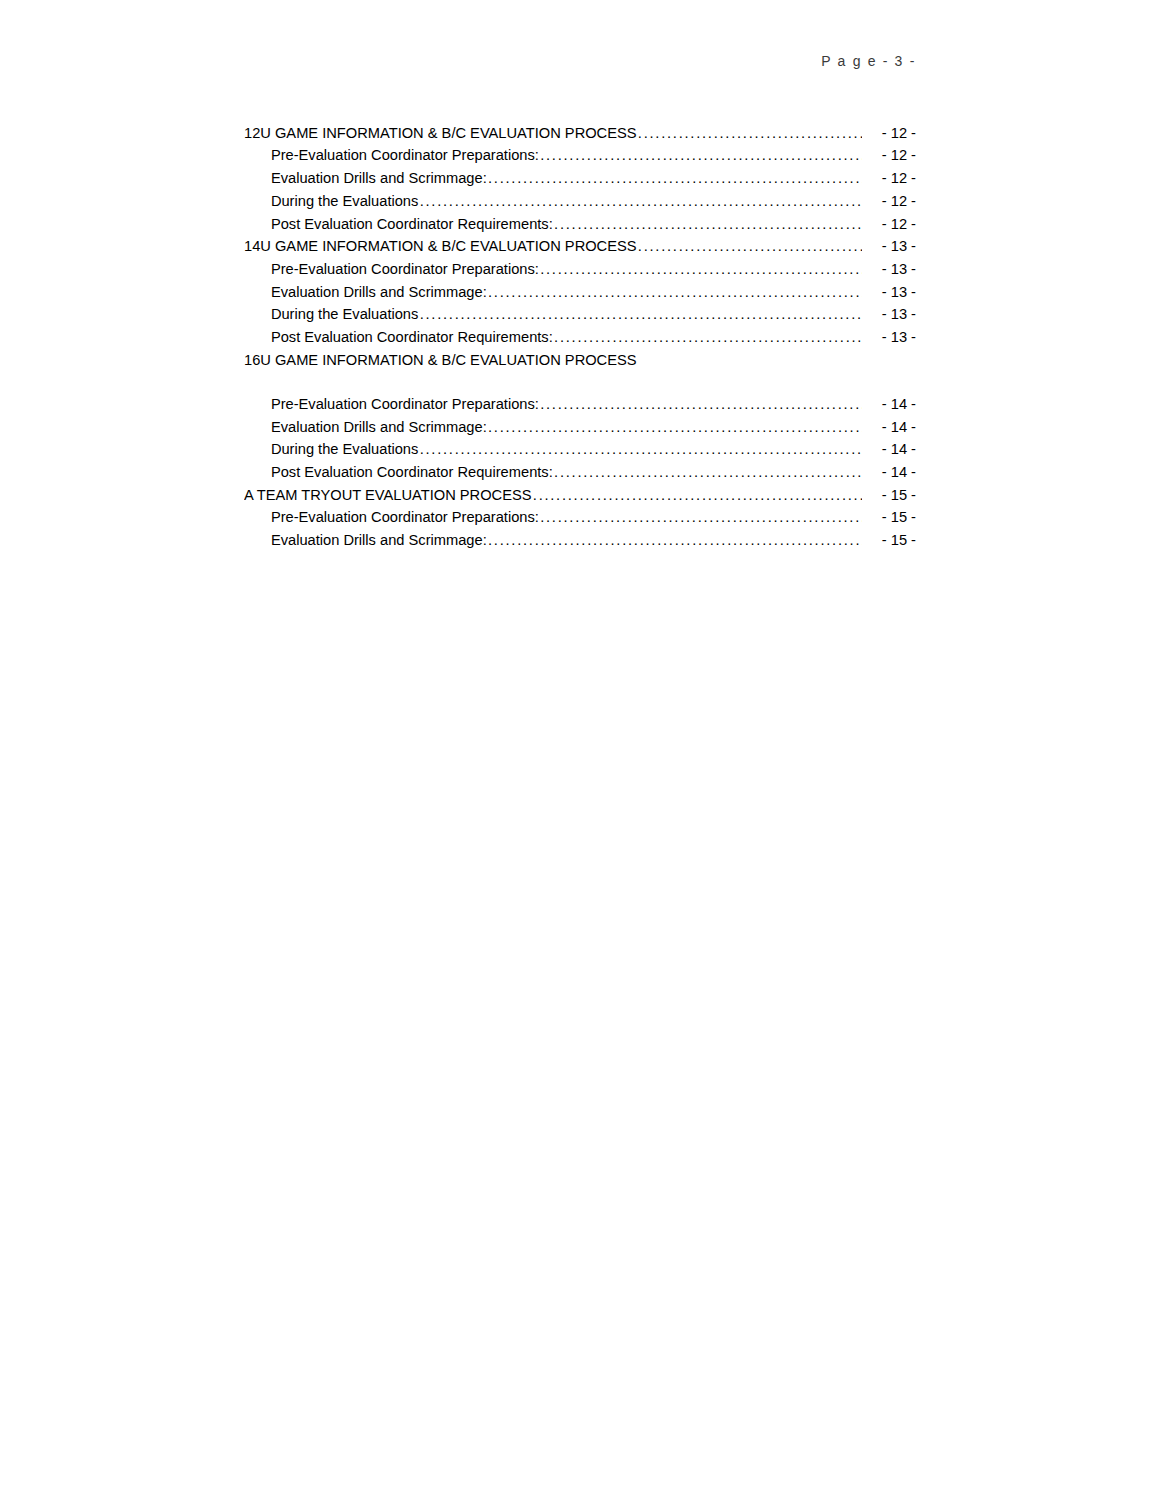P a g e - 3 -
12U GAME INFORMATION & B/C EVALUATION PROCESS .................................................................................................. - 12 -
Pre-Evaluation Coordinator Preparations: ................................................................................................................. - 12 -
Evaluation Drills and Scrimmage: ......................................................................................................................... - 12 -
During the Evaluations ..................................................................................................................................... - 12 -
Post Evaluation Coordinator Requirements: .............................................................................................................. - 12 -
14U GAME INFORMATION & B/C EVALUATION PROCESS .................................................................................................. - 13 -
Pre-Evaluation Coordinator Preparations: ................................................................................................................. - 13 -
Evaluation Drills and Scrimmage: ......................................................................................................................... - 13 -
During the Evaluations ..................................................................................................................................... - 13 -
Post Evaluation Coordinator Requirements: .............................................................................................................. - 13 -
16U GAME INFORMATION & B/C EVALUATION PROCESS
Pre-Evaluation Coordinator Preparations: ................................................................................................................. - 14 -
Evaluation Drills and Scrimmage: ......................................................................................................................... - 14 -
During the Evaluations ..................................................................................................................................... - 14 -
Post Evaluation Coordinator Requirements: .............................................................................................................. - 14 -
A TEAM TRYOUT EVALUATION PROCESS ..................................................................................................................... - 15 -
Pre-Evaluation Coordinator Preparations: ................................................................................................................. - 15 -
Evaluation Drills and Scrimmage: ......................................................................................................................... - 15 -